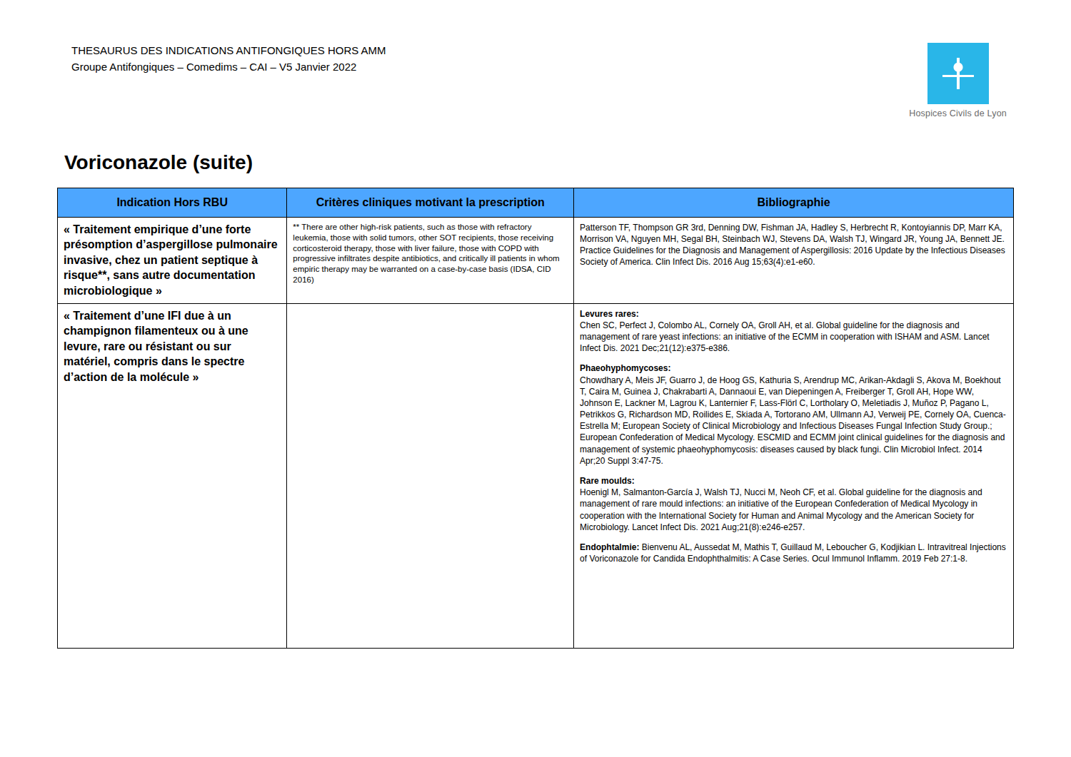THESAURUS DES INDICATIONS ANTIFONGIQUES HORS AMM
Groupe Antifongiques – Comedims – CAI – V5 Janvier 2022
Hospices Civils de Lyon
Voriconazole (suite)
| Indication Hors RBU | Critères cliniques motivant la prescription | Bibliographie |
| --- | --- | --- |
| « Traitement empirique d’une forte présomption d’aspergillose pulmonaire invasive, chez un patient septique à risque**, sans autre documentation microbiologique » | ** There are other high-risk patients, such as those with refractory leukemia, those with solid tumors, other SOT recipients, those receiving corticosteroid therapy, those with liver failure, those with COPD with progressive infiltrates despite antibiotics, and critically ill patients in whom empiric therapy may be warranted on a case-by-case basis (IDSA, CID 2016) | Patterson TF, Thompson GR 3rd, Denning DW, Fishman JA, Hadley S, Herbrecht R, Kontoyiannis DP, Marr KA, Morrison VA, Nguyen MH, Segal BH, Steinbach WJ, Stevens DA, Walsh TJ, Wingard JR, Young JA, Bennett JE. Practice Guidelines for the Diagnosis and Management of Aspergillosis: 2016 Update by the Infectious Diseases Society of America. Clin Infect Dis. 2016 Aug 15;63(4):e1-e60. |
| « Traitement d’une IFI due à un champignon filamenteux ou à une levure, rare ou résistant ou sur matériel, compris dans le spectre d’action de la molécule » | | Levures rares: Chen SC, Perfect J, Colombo AL, Cornely OA, Groll AH, et al. Global guideline for the diagnosis and management of rare yeast infections: an initiative of the ECMM in cooperation with ISHAM and ASM. Lancet Infect Dis. 2021 Dec;21(12):e375-e386. Phaeohyphomycoses: Chowdhary A, Meis JF, Guarro J, de Hoog GS, Kathuria S, Arendrup MC, Arikan-Akdagli S, Akova M, Boekhout T, Caira M, Guinea J, Chakrabarti A, Dannaoui E, van Diepeningen A, Freiberger T, Groll AH, Hope WW, Johnson E, Lackner M, Lagrou K, Lanternier F, Lass-Flörl C, Lortholary O, Meletiadis J, Muñoz P, Pagano L, Petrikkos G, Richardson MD, Roilides E, Skiada A, Tortorano AM, Ullmann AJ, Verweij PE, Cornely OA, Cuenca-Estrella M; European Society of Clinical Microbiology and Infectious Diseases Fungal Infection Study Group.; European Confederation of Medical Mycology. ESCMID and ECMM joint clinical guidelines for the diagnosis and management of systemic phaeohyphomycosis: diseases caused by black fungi. Clin Microbiol Infect. 2014 Apr;20 Suppl 3:47-75. Rare moulds: Hoenigl M, Salmanton-García J, Walsh TJ, Nucci M, Neoh CF, et al. Global guideline for the diagnosis and management of rare mould infections: an initiative of the European Confederation of Medical Mycology in cooperation with the International Society for Human and Animal Mycology and the American Society for Microbiology. Lancet Infect Dis. 2021 Aug;21(8):e246-e257. Endophtalmie: Bienvenu AL, Aussedat M, Mathis T, Guillaud M, Leboucher G, Kodjikian L. Intravitreal Injections of Voriconazole for Candida Endophthalmitis: A Case Series. Ocul Immunol Inflamm. 2019 Feb 27:1-8. |